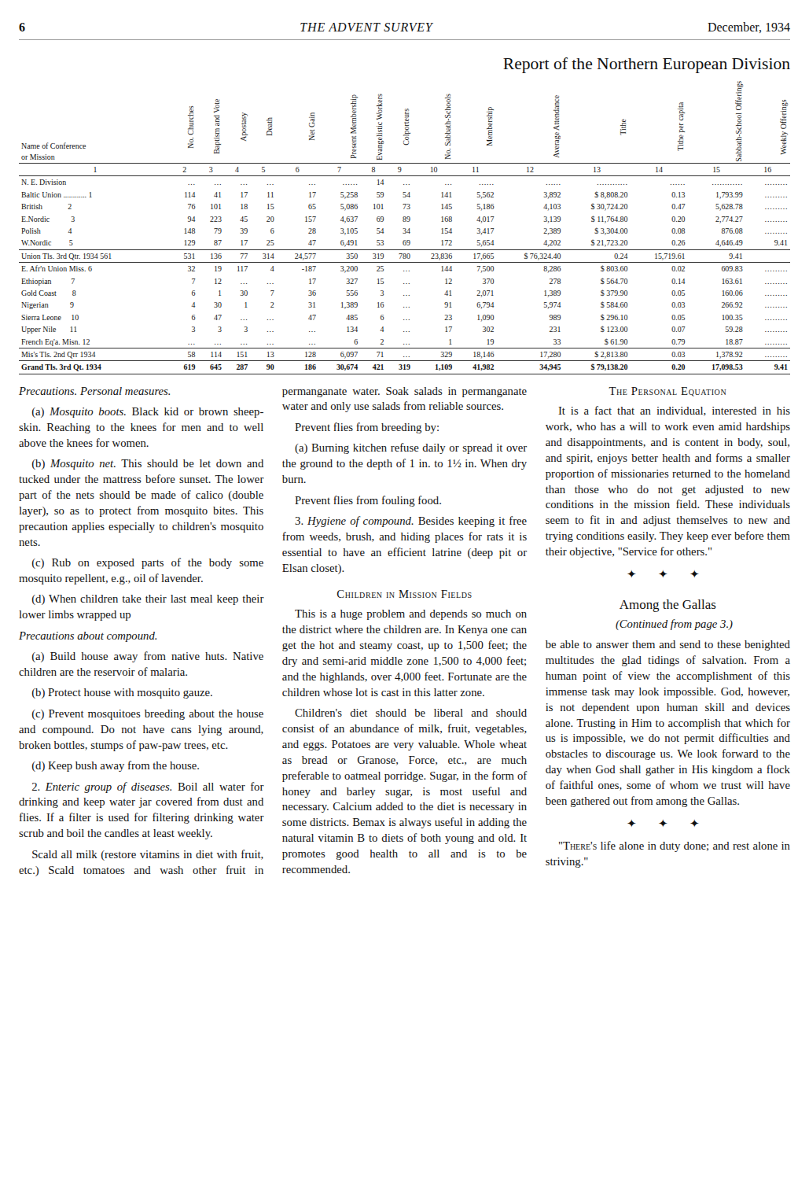6 THE ADVENT SURVEY December, 1934
Report of the Northern European Division
| Name of Conference or Mission | No. Churches | Baptism and Vote | Apostasy | Death | Net Gain | Present Membership | Evangelistic Workers | Colporteurs | No. Sabbath-Schools | Membership | Average Attendance | Tithe | Tithe per capita | Sabbath-School Offerings | Weekly Offerings |
| --- | --- | --- | --- | --- | --- | --- | --- | --- | --- | --- | --- | --- | --- | --- | --- |
| 1 | 2 | 3 | 4 | 5 | 6 | 7 | 8 | 9 | 10 | 11 | 12 | 13 | 14 | 15 | 16 |
| N. E. Division | … | … | … | … | … | …… | 14 | … | … | …… | …… | ………… | …… | ………… | ……… |
| Baltic Union ............ 1 | 114 | 41 | 17 | 11 | 17 | 5,258 | 59 | 54 | 141 | 5,562 | 3,892 | $ 8,808.20 | 0.13 | 1,793.99 | ……… |
| British 2 | 76 | 101 | 18 | 15 | 65 | 5,086 | 101 | 73 | 145 | 5,186 | 4,103 | $ 30,724.20 | 0.47 | 5,628.78 | ……… |
| E.Nordic 3 | 94 | 223 | 45 | 20 | 157 | 4,637 | 69 | 89 | 168 | 4,017 | 3,139 | $ 11,764.80 | 0.20 | 2,774.27 | ……… |
| Polish 4 | 148 | 79 | 39 | 6 | 28 | 3,105 | 54 | 34 | 154 | 3,417 | 2,389 | $ 3,304.00 | 0.08 | 876.08 | ……… |
| W.Nordic 5 | 129 | 87 | 17 | 25 | 47 | 6,491 | 53 | 69 | 172 | 5,654 | 4,202 | $ 21,723.20 | 0.26 | 4,646.49 | 9.41 |
| Union Tls. 3rd Qtr. 1934 561 | 531 | 136 | 77 | 314 | 24,577 | 350 | 319 | 780 | 23,836 | 17,665 | $ 76,324.40 | 0.24 | 15,719.61 | 9.41 | |
| E. Afr'n Union Miss. 6 | 32 | 19 | 117 | 4 | -187 | 3,200 | 25 | … | 144 | 7,500 | 8,286 | $ 803.60 | 0.02 | 609.83 | ……… |
| Ethiopian 7 | 7 | 12 | … | … | 17 | 327 | 15 | … | 12 | 370 | 278 | $ 564.70 | 0.14 | 163.61 | ……… |
| Gold Coast 8 | 6 | 1 | 30 | 7 | 36 | 556 | 3 | … | 41 | 2,071 | 1,389 | $ 379.90 | 0.05 | 160.06 | ……… |
| Nigerian 9 | 4 | 30 | 1 | 2 | 31 | 1,389 | 16 | … | 91 | 6,794 | 5,974 | $ 584.60 | 0.03 | 266.92 | ……… |
| Sierra Leone 10 | 6 | 47 | … | … | 47 | 485 | 6 | … | 23 | 1,090 | 989 | $ 296.10 | 0.05 | 100.35 | ……… |
| Upper Nile 11 | 3 | 3 | 3 | … | … | 134 | 4 | … | 17 | 302 | 231 | $ 123.00 | 0.07 | 59.28 | ……… |
| French Eq'a. Misn. 12 | … | … | … | … | … | 6 | 2 | … | 1 | 19 | 33 | $ 61.90 | 0.79 | 18.87 | ……… |
| Mis's Tls. 2nd Qrr 1934 | 58 | 114 | 151 | 13 | 128 | 6,097 | 71 | … | 329 | 18,146 | 17,280 | $ 2,813.80 | 0.03 | 1,378.92 | ……… |
| Grand Tls. 3rd Qt. 1934 | 619 | 645 | 287 | 90 | 186 | 30,674 | 421 | 319 | 1,109 | 41,982 | 34,945 | $ 79,138.20 | 0.20 | 17,098.53 | 9.41 |
Precautions. Personal measures.
(a) Mosquito boots. Black kid or brown sheep-skin. Reaching to the knees for men and to well above the knees for women.
(b) Mosquito net. This should be let down and tucked under the mattress before sunset. The lower part of the nets should be made of calico (double layer), so as to protect from mosquito bites. This precaution applies especially to children's mosquito nets.
(c) Rub on exposed parts of the body some mosquito repellent, e.g., oil of lavender.
(d) When children take their last meal keep their lower limbs wrapped up
Precautions about compound.
(a) Build house away from native huts. Native children are the reservoir of malaria.
(b) Protect house with mosquito gauze.
(c) Prevent mosquitoes breeding about the house and compound. Do not have cans lying around, broken bottles, stumps of paw-paw trees, etc.
(d) Keep bush away from the house.
2. Enteric group of diseases. Boil all water for drinking and keep water jar covered from dust and flies. If a filter is used for filtering drinking water scrub and boil the candles at least weekly.
Scald all milk (restore vitamins in diet with fruit, etc.) Scald tomatoes and wash other fruit in permanganate water. Soak salads in permanganate water and only use salads from reliable sources.
Prevent flies from breeding by:
(a) Burning kitchen refuse daily or spread it over the ground to the depth of 1 in. to 1½ in. When dry burn.
Prevent flies from fouling food.
3. Hygiene of compound. Besides keeping it free from weeds, brush, and hiding places for rats it is essential to have an efficient latrine (deep pit or Elsan closet).
Children in Mission Fields
This is a huge problem and depends so much on the district where the children are. In Kenya one can get the hot and steamy coast, up to 1,500 feet; the dry and semi-arid middle zone 1,500 to 4,000 feet; and the highlands, over 4,000 feet. Fortunate are the children whose lot is cast in this latter zone.
Children's diet should be liberal and should consist of an abundance of milk, fruit, vegetables, and eggs. Potatoes are very valuable. Whole wheat as bread or Granose, Force, etc., are much preferable to oatmeal porridge. Sugar, in the form of honey and barley sugar, is most useful and necessary. Calcium added to the diet is necessary in some districts. Bemax is always useful in adding the natural vitamin B to diets of both young and old. It promotes good health to all and is to be recommended.
The Personal Equation
It is a fact that an individual, interested in his work, who has a will to work even amid hardships and disappointments, and is content in body, soul, and spirit, enjoys better health and forms a smaller proportion of missionaries returned to the homeland than those who do not get adjusted to new conditions in the mission field. These individuals seem to fit in and adjust themselves to new and trying conditions easily. They keep ever before them their objective, "Service for others."
✦ ✦ ✦
Among the Gallas
(Continued from page 3.)
be able to answer them and send to these benighted multitudes the glad tidings of salvation. From a human point of view the accomplishment of this immense task may look impossible. God, however, is not dependent upon human skill and devices alone. Trusting in Him to accomplish that which for us is impossible, we do not permit difficulties and obstacles to discourage us. We look forward to the day when God shall gather in His kingdom a flock of faithful ones, some of whom we trust will have been gathered out from among the Gallas.
✦ ✦ ✦
"There's life alone in duty done; and rest alone in striving."